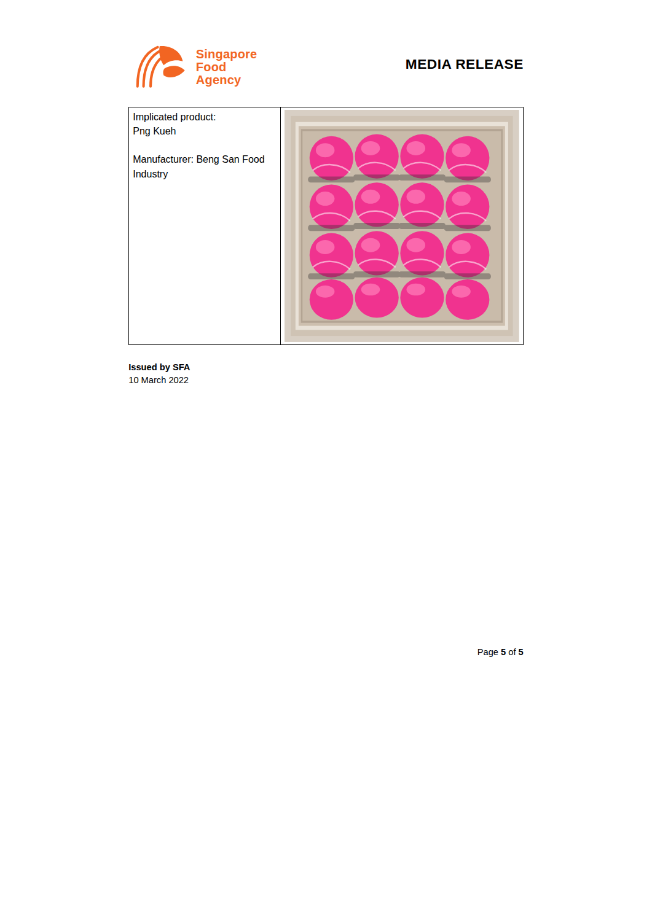Singapore
Food
Agency
MEDIA RELEASE
| Implicated product: Png Kueh Manufacturer: Beng San Food Industry | |
Issued by SFA
10 March 2022
Page 5 of 5